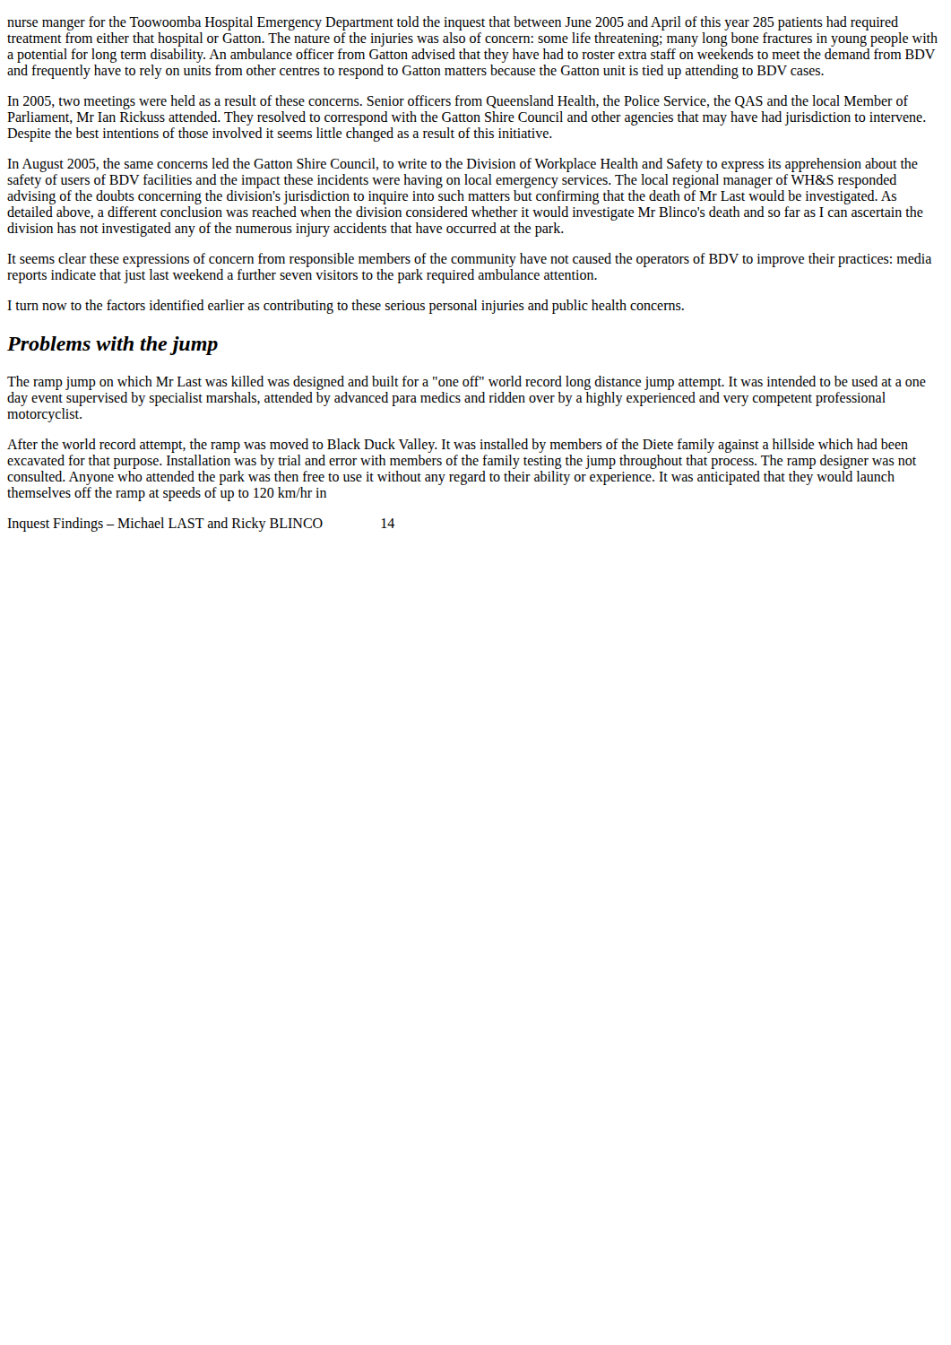nurse manger for the Toowoomba Hospital Emergency Department told the inquest that between June 2005 and April of this year 285 patients had required treatment from either that hospital or Gatton. The nature of the injuries was also of concern: some life threatening; many long bone fractures in young people with a potential for long term disability. An ambulance officer from Gatton advised that they have had to roster extra staff on weekends to meet the demand from BDV and frequently have to rely on units from other centres to respond to Gatton matters because the Gatton unit is tied up attending to BDV cases.
In 2005, two meetings were held as a result of these concerns. Senior officers from Queensland Health, the Police Service, the QAS and the local Member of Parliament, Mr Ian Rickuss attended. They resolved to correspond with the Gatton Shire Council and other agencies that may have had jurisdiction to intervene. Despite the best intentions of those involved it seems little changed as a result of this initiative.
In August 2005, the same concerns led the Gatton Shire Council, to write to the Division of Workplace Health and Safety to express its apprehension about the safety of users of BDV facilities and the impact these incidents were having on local emergency services. The local regional manager of WH&S responded advising of the doubts concerning the division's jurisdiction to inquire into such matters but confirming that the death of Mr Last would be investigated. As detailed above, a different conclusion was reached when the division considered whether it would investigate Mr Blinco's death and so far as I can ascertain the division has not investigated any of the numerous injury accidents that have occurred at the park.
It seems clear these expressions of concern from responsible members of the community have not caused the operators of BDV to improve their practices: media reports indicate that just last weekend a further seven visitors to the park required ambulance attention.
I turn now to the factors identified earlier as contributing to these serious personal injuries and public health concerns.
Problems with the jump
The ramp jump on which Mr Last was killed was designed and built for a "one off" world record long distance jump attempt. It was intended to be used at a one day event supervised by specialist marshals, attended by advanced para medics and ridden over by a highly experienced and very competent professional motorcyclist.
After the world record attempt, the ramp was moved to Black Duck Valley. It was installed by members of the Diete family against a hillside which had been excavated for that purpose. Installation was by trial and error with members of the family testing the jump throughout that process. The ramp designer was not consulted. Anyone who attended the park was then free to use it without any regard to their ability or experience. It was anticipated that they would launch themselves off the ramp at speeds of up to 120 km/hr in
Inquest Findings – Michael LAST and Ricky BLINCO 14